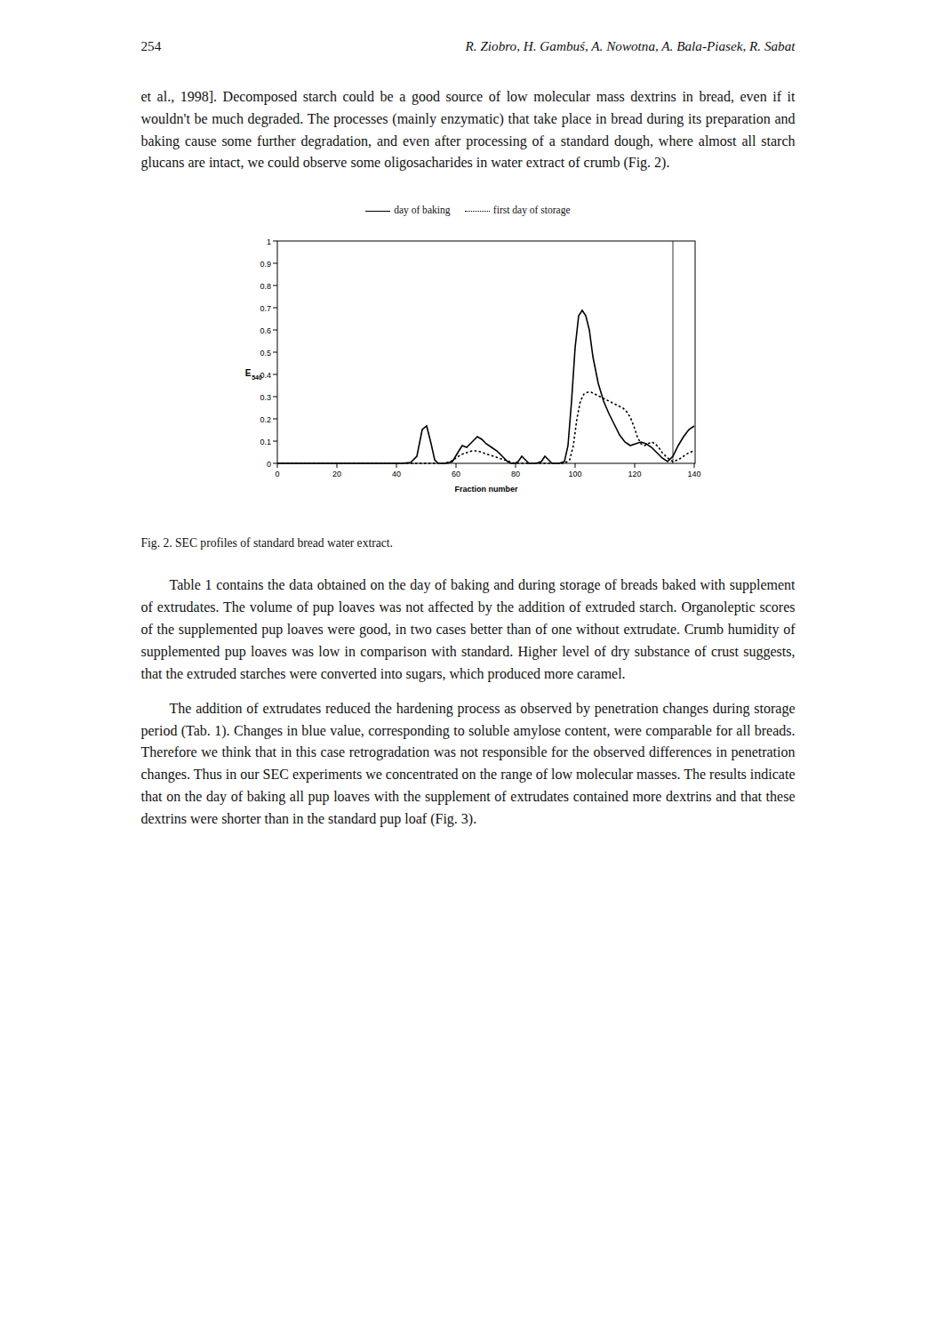254 R. Ziobro, H. Gambuś, A. Nowotna, A. Bala-Piasek, R. Sabat
et al., 1998]. Decomposed starch could be a good source of low molecular mass dextrins in bread, even if it wouldn't be much degraded. The processes (mainly enzymatic) that take place in bread during its preparation and baking cause some further degradation, and even after processing of a standard dough, where almost all starch glucans are intact, we could observe some oligosacharides in water extract of crumb (Fig. 2).
day of baking first day of storage
1 0.9 0.8 0.7 0.6 0.5 0.4 0.3 0.2 0.1 0 E 540 0 20 40 60 80 100 120 140 Fraction number
Fig. 2. SEC profiles of standard bread water extract.
Table 1 contains the data obtained on the day of baking and during storage of breads baked with supplement of extrudates. The volume of pup loaves was not affected by the addition of extruded starch. Organoleptic scores of the supplemented pup loaves were good, in two cases better than of one without extrudate. Crumb humidity of supplemented pup loaves was low in comparison with standard. Higher level of dry substance of crust suggests, that the extruded starches were converted into sugars, which produced more caramel.
The addition of extrudates reduced the hardening process as observed by penetration changes during storage period (Tab. 1). Changes in blue value, corresponding to soluble amylose content, were comparable for all breads. Therefore we think that in this case retrogradation was not responsible for the observed differences in penetration changes. Thus in our SEC experiments we concentrated on the range of low molecular masses. The results indicate that on the day of baking all pup loaves with the supplement of extrudates contained more dextrins and that these dextrins were shorter than in the standard pup loaf (Fig. 3).